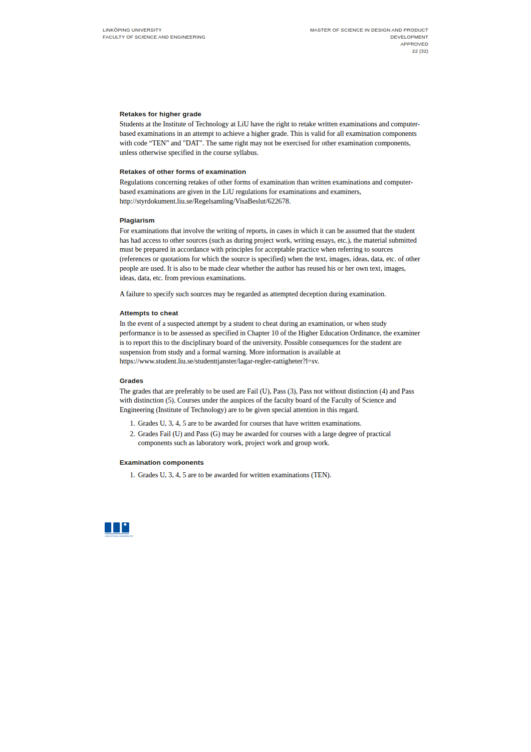Linköping University
Faculty of Science and Engineering
Master of Science in Design and Product
Development
Approved
22 (32)
Retakes for higher grade
Students at the Institute of Technology at LiU have the right to retake written examinations and computer-based examinations in an attempt to achieve a higher grade. This is valid for all examination components with code “TEN” and "DAT". The same right may not be exercised for other examination components, unless otherwise specified in the course syllabus.
Retakes of other forms of examination
Regulations concerning retakes of other forms of examination than written examinations and computer-based examinations are given in the LiU regulations for examinations and examiners, http://styrdokument.liu.se/Regelsamling/VisaBeslut/622678.
Plagiarism
For examinations that involve the writing of reports, in cases in which it can be assumed that the student has had access to other sources (such as during project work, writing essays, etc.), the material submitted must be prepared in accordance with principles for acceptable practice when referring to sources (references or quotations for which the source is specified) when the text, images, ideas, data, etc. of other people are used. It is also to be made clear whether the author has reused his or her own text, images, ideas, data, etc. from previous examinations.
A failure to specify such sources may be regarded as attempted deception during examination.
Attempts to cheat
In the event of a suspected attempt by a student to cheat during an examination, or when study performance is to be assessed as specified in Chapter 10 of the Higher Education Ordinance, the examiner is to report this to the disciplinary board of the university. Possible consequences for the student are suspension from study and a formal warning. More information is available at https://www.student.liu.se/studenttjanster/lagar-regler-rattigheter?l=sv.
Grades
The grades that are preferably to be used are Fail (U), Pass (3), Pass not without distinction (4) and Pass with distinction (5). Courses under the auspices of the faculty board of the Faculty of Science and Engineering (Institute of Technology) are to be given special attention in this regard.
Grades U, 3, 4, 5 are to be awarded for courses that have written examinations.
Grades Fail (U) and Pass (G) may be awarded for courses with a large degree of practical components such as laboratory work, project work and group work.
Examination components
Grades U, 3, 4, 5 are to be awarded for written examinations (TEN).
LINKÖPINGS UNIVERSITET